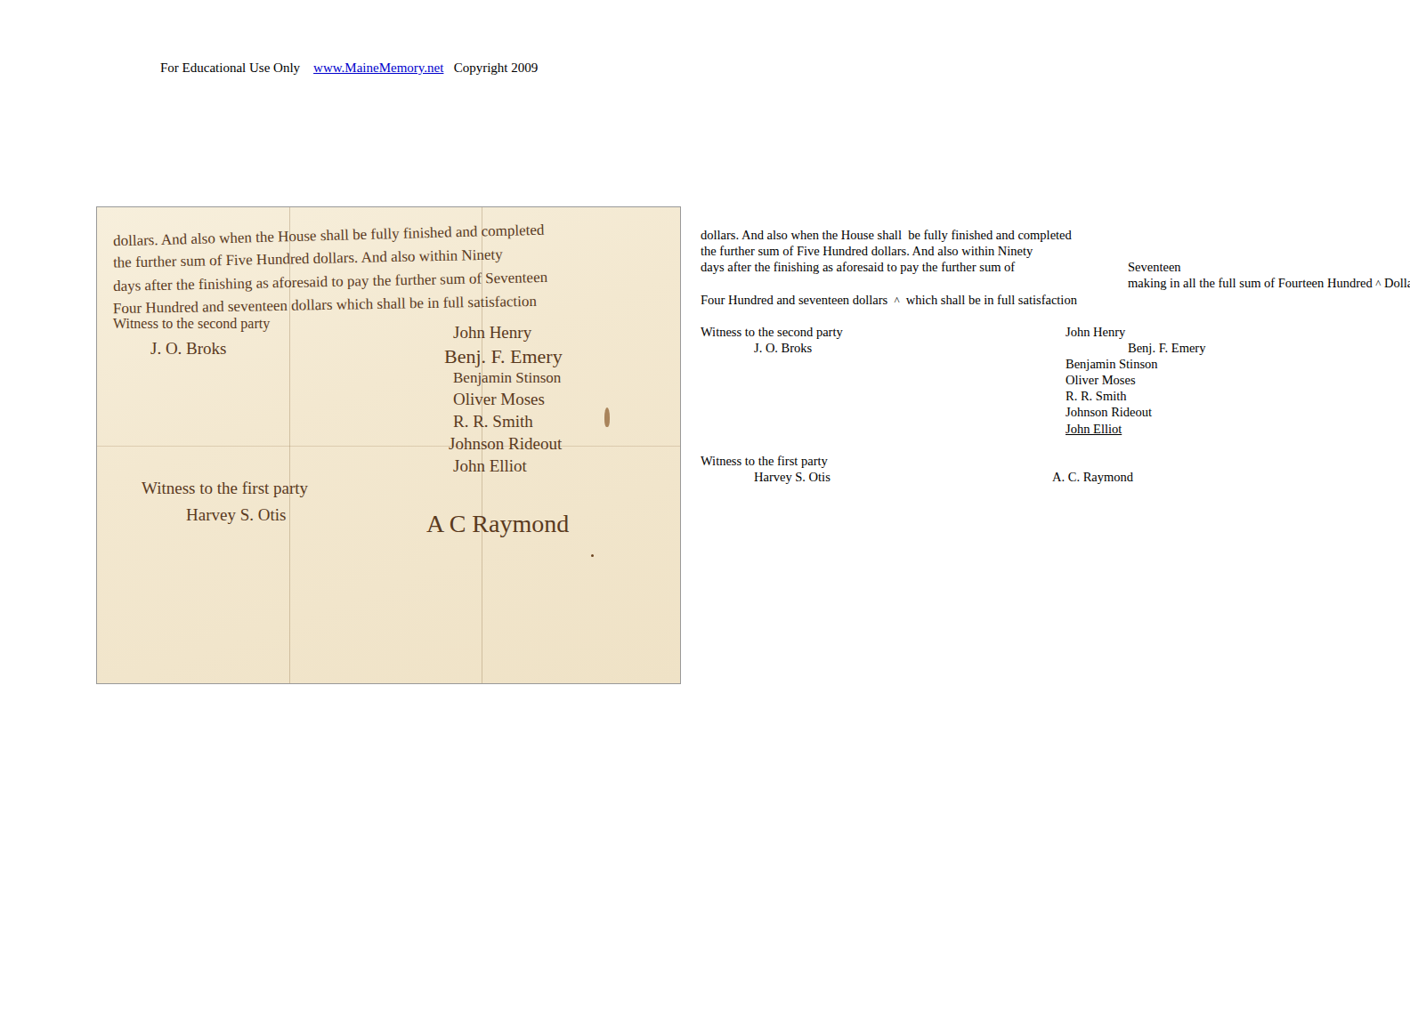For Educational Use Only www.MaineMemory.net Copyright 2009
dollars. And also when the House shall be fully finished and completed
the further sum of Five Hundred dollars. And also within Ninety
days after the finishing as aforesaid to pay the further sum of Seventeen
Four Hundred and seventeen dollars which shall be in full satisfaction
Witness to the second party
J. O. Broks
John Henry
Benj. F. Emery
Benjamin Stinson
Oliver Moses
R. R. Smith
Johnson Rideout
John Elliot
Witness to the first party
Harvey S. Otis
A C Raymond
dollars. And also when the House shall be fully finished and completed
the further sum of Five Hundred dollars. And also within Ninety
days after the finishing as aforesaid to pay the further sum ofSeventeen
making in all the full sum of Fourteen Hundred ^ Dollars
Four Hundred and seventeen dollars ^ which shall be in full satisfaction
Witness to the second partyJohn Henry
J. O. BroksBenj. F. Emery
Benjamin Stinson
Oliver Moses
R. R. Smith
Johnson Rideout
John Elliot
Witness to the first party
Harvey S. OtisA. C. Raymond